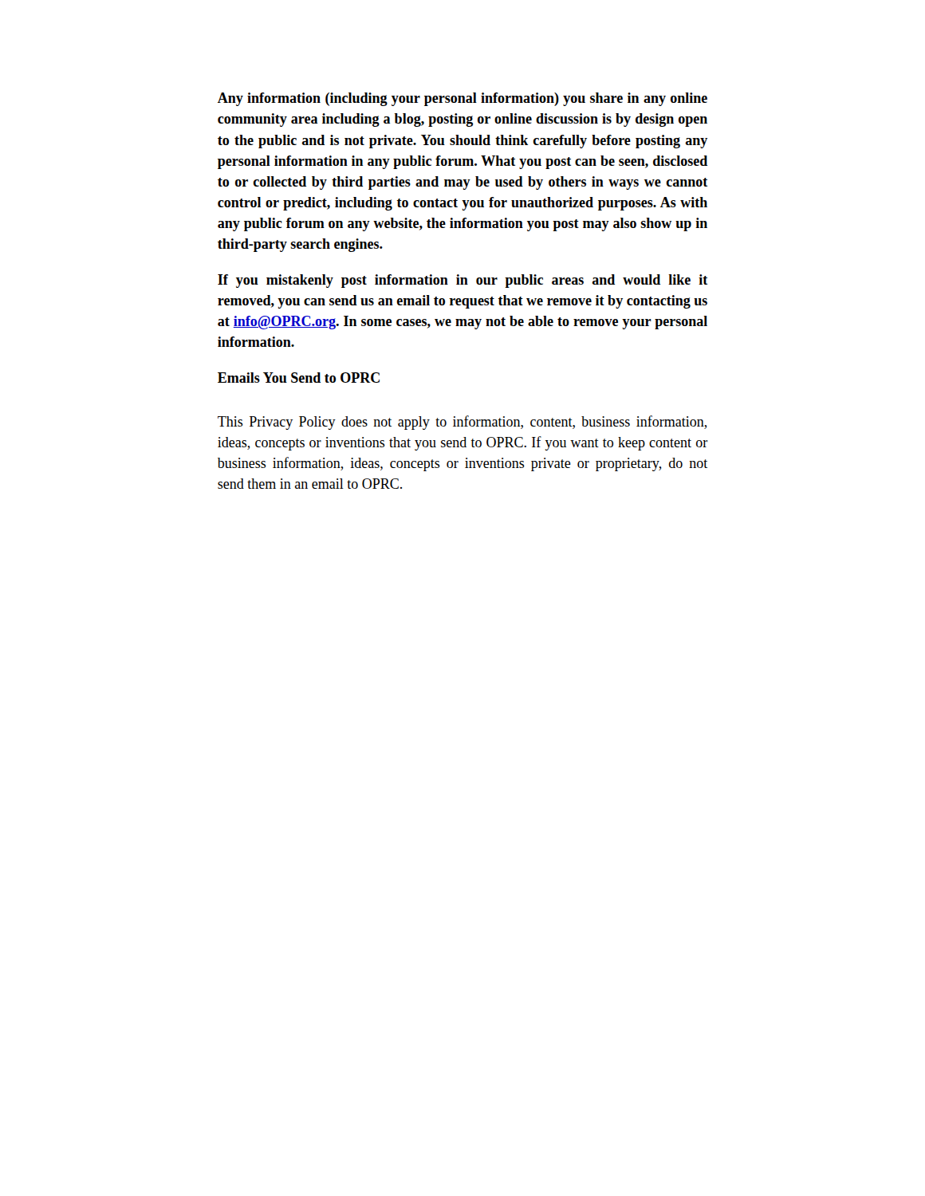Any information (including your personal information) you share in any online community area including a blog, posting or online discussion is by design open to the public and is not private. You should think carefully before posting any personal information in any public forum. What you post can be seen, disclosed to or collected by third parties and may be used by others in ways we cannot control or predict, including to contact you for unauthorized purposes. As with any public forum on any website, the information you post may also show up in third-party search engines.
If you mistakenly post information in our public areas and would like it removed, you can send us an email to request that we remove it by contacting us at info@OPRC.org. In some cases, we may not be able to remove your personal information.
Emails You Send to OPRC
This Privacy Policy does not apply to information, content, business information, ideas, concepts or inventions that you send to OPRC. If you want to keep content or business information, ideas, concepts or inventions private or proprietary, do not send them in an email to OPRC.